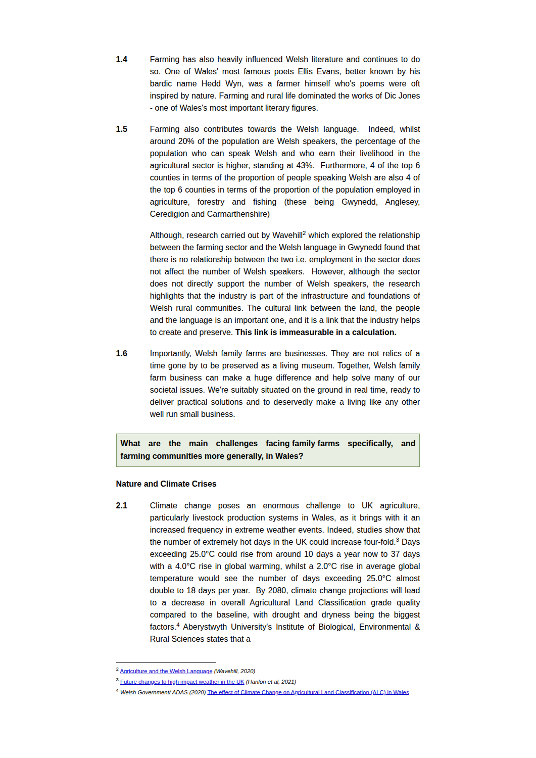1.4
Farming has also heavily influenced Welsh literature and continues to do so. One of Wales' most famous poets Ellis Evans, better known by his bardic name Hedd Wyn, was a farmer himself who's poems were oft inspired by nature. Farming and rural life dominated the works of Dic Jones - one of Wales's most important literary figures.
1.5
Farming also contributes towards the Welsh language. Indeed, whilst around 20% of the population are Welsh speakers, the percentage of the population who can speak Welsh and who earn their livelihood in the agricultural sector is higher, standing at 43%. Furthermore, 4 of the top 6 counties in terms of the proportion of people speaking Welsh are also 4 of the top 6 counties in terms of the proportion of the population employed in agriculture, forestry and fishing (these being Gwynedd, Anglesey, Ceredigion and Carmarthenshire)
Although, research carried out by Wavehill2 which explored the relationship between the farming sector and the Welsh language in Gwynedd found that there is no relationship between the two i.e. employment in the sector does not affect the number of Welsh speakers. However, although the sector does not directly support the number of Welsh speakers, the research highlights that the industry is part of the infrastructure and foundations of Welsh rural communities. The cultural link between the land, the people and the language is an important one, and it is a link that the industry helps to create and preserve. This link is immeasurable in a calculation.
1.6
Importantly, Welsh family farms are businesses. They are not relics of a time gone by to be preserved as a living museum. Together, Welsh family farm business can make a huge difference and help solve many of our societal issues. We're suitably situated on the ground in real time, ready to deliver practical solutions and to deservedly make a living like any other well run small business.
What are the main challenges facing family farms specifically, and
farming communities more generally, in Wales?
Nature and Climate Crises
2.1
Climate change poses an enormous challenge to UK agriculture, particularly livestock production systems in Wales, as it brings with it an increased frequency in extreme weather events. Indeed, studies show that the number of extremely hot days in the UK could increase four-fold.3 Days exceeding 25.0°C could rise from around 10 days a year now to 37 days with a 4.0°C rise in global warming, whilst a 2.0°C rise in average global temperature would see the number of days exceeding 25.0°C almost double to 18 days per year. By 2080, climate change projections will lead to a decrease in overall Agricultural Land Classification grade quality compared to the baseline, with drought and dryness being the biggest factors.4 Aberystwyth University's Institute of Biological, Environmental & Rural Sciences states that a
2 Agriculture and the Welsh Language (Wavehill, 2020)
3 Future changes to high impact weather in the UK (Hanlon et al, 2021)
4 Welsh Government/ ADAS (2020) The effect of Climate Change on Agricultural Land Classification (ALC) in Wales